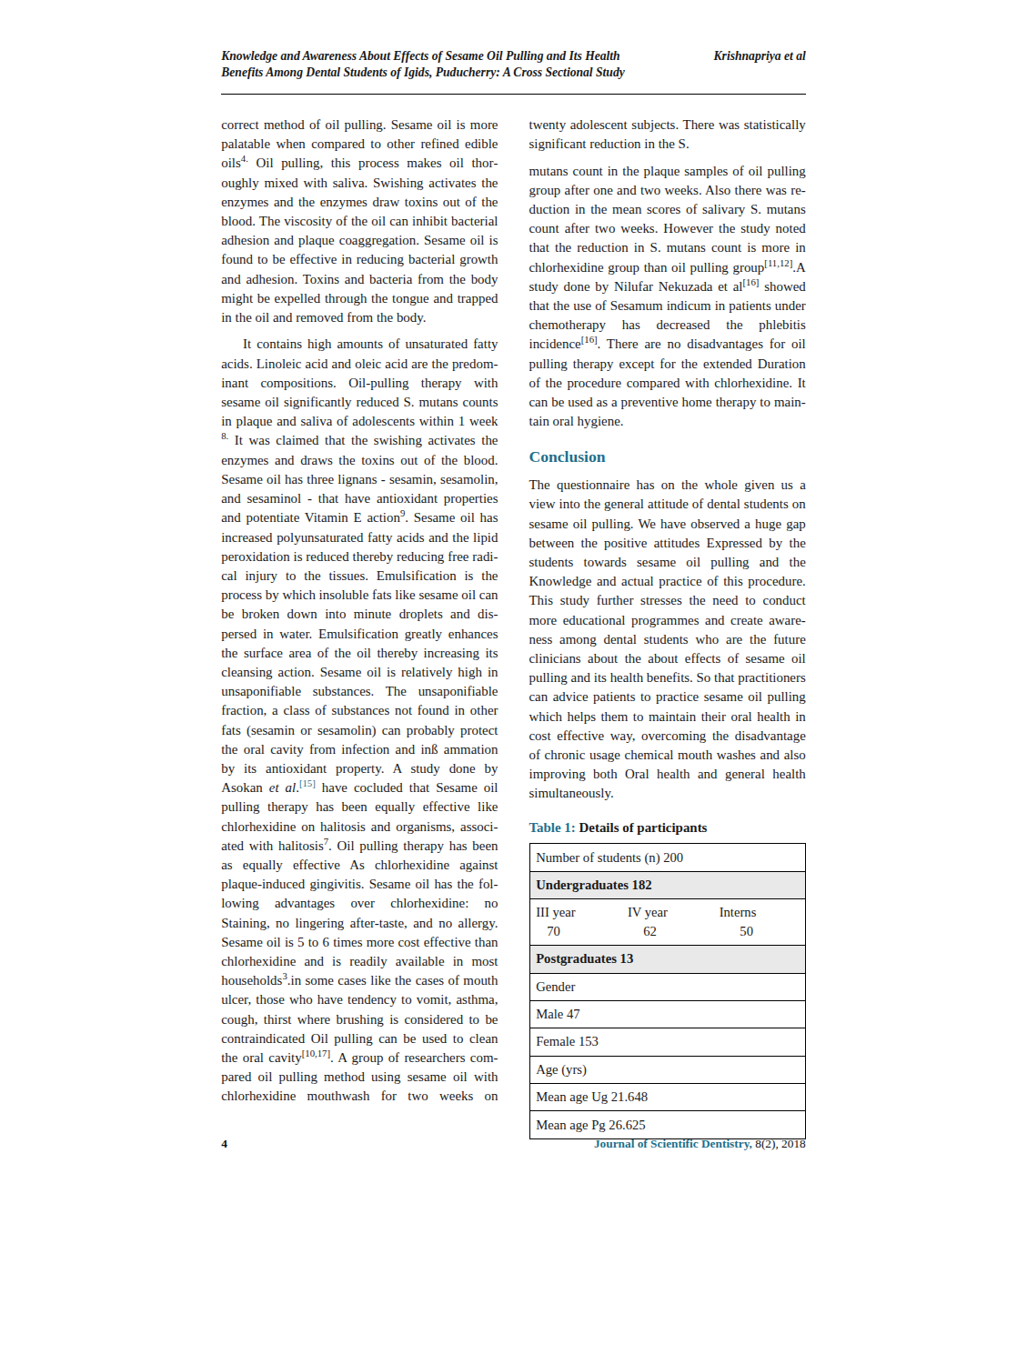Knowledge and Awareness About Effects of Sesame Oil Pulling and Its Health Benefits Among Dental Students of Igids, Puducherry: A Cross Sectional Study
Krishnapriya et al
correct method of oil pulling. Sesame oil is more palatable when compared to other refined edible oils4. Oil pulling, this process makes oil thoroughly mixed with saliva. Swishing activates the enzymes and the enzymes draw toxins out of the blood. The viscosity of the oil can inhibit bacterial adhesion and plaque coaggregation. Sesame oil is found to be effective in reducing bacterial growth and adhesion. Toxins and bacteria from the body might be expelled through the tongue and trapped in the oil and removed from the body.
It contains high amounts of unsaturated fatty acids. Linoleic acid and oleic acid are the predominant compositions. Oil-pulling therapy with sesame oil significantly reduced S. mutans counts in plaque and saliva of adolescents within 1 week 8. It was claimed that the swishing activates the enzymes and draws the toxins out of the blood. Sesame oil has three lignans - sesamin, sesamolin, and sesaminol - that have antioxidant properties and potentiate Vitamin E action9. Sesame oil has increased polyunsaturated fatty acids and the lipid peroxidation is reduced thereby reducing free radical injury to the tissues. Emulsification is the process by which insoluble fats like sesame oil can be broken down into minute droplets and dispersed in water. Emulsification greatly enhances the surface area of the oil thereby increasing its cleansing action. Sesame oil is relatively high in unsaponifiable substances. The unsaponifiable fraction, a class of substances not found in other fats (sesamin or sesamolin) can probably protect the oral cavity from infection and inß ammation by its antioxidant property. A study done by Asokan et al.[15] have cocluded that Sesame oil pulling therapy has been equally effective like chlorhexidine on halitosis and organisms, associated with halitosis7. Oil pulling therapy has been as equally effective As chlorhexidine against plaque-induced gingivitis. Sesame oil has the following advantages over chlorhexidine: no Staining, no lingering after-taste, and no allergy. Sesame oil is 5 to 6 times more cost effective than chlorhexidine and is readily available in most households3.in some cases like the cases of mouth ulcer, those who have tendency to vomit, asthma, cough, thirst where brushing is considered to be contraindicated Oil pulling can be used to clean the oral cavity[10,17]. A group of researchers compared oil pulling method using sesame oil with chlorhexidine mouthwash for two weeks on twenty adolescent subjects. There was statistically significant reduction in the S.
mutans count in the plaque samples of oil pulling group after one and two weeks. Also there was reduction in the mean scores of salivary S. mutans count after two weeks. However the study noted that the reduction in S. mutans count is more in chlorhexidine group than oil pulling group[11,12].A study done by Nilufar Nekuzada et al[16] showed that the use of Sesamum indicum in patients under chemotherapy has decreased the phlebitis incidence[16]. There are no disadvantages for oil pulling therapy except for the extended Duration of the procedure compared with chlorhexidine. It can be used as a preventive home therapy to maintain oral hygiene.
Conclusion
The questionnaire has on the whole given us a view into the general attitude of dental students on sesame oil pulling. We have observed a huge gap between the positive attitudes Expressed by the students towards sesame oil pulling and the Knowledge and actual practice of this procedure. This study further stresses the need to conduct more educational programmes and create awareness among dental students who are the future clinicians about the about effects of sesame oil pulling and its health benefits. So that practitioners can advice patients to practice sesame oil pulling which helps them to maintain their oral health in cost effective way, overcoming the disadvantage of chronic usage chemical mouth washes and also improving both Oral health and general health simultaneously.
Table 1: Details of participants
| Number of students (n) 200 |
| Undergraduates 182 |
| III year IV year Interns 70 62 50 |
| Postgraduates 13 |
| Gender |
| Male 47 |
| Female 153 |
| Age (yrs) |
| Mean age Ug 21.648 |
| Mean age Pg 26.625 |
4
Journal of Scientific Dentistry, 8(2), 2018